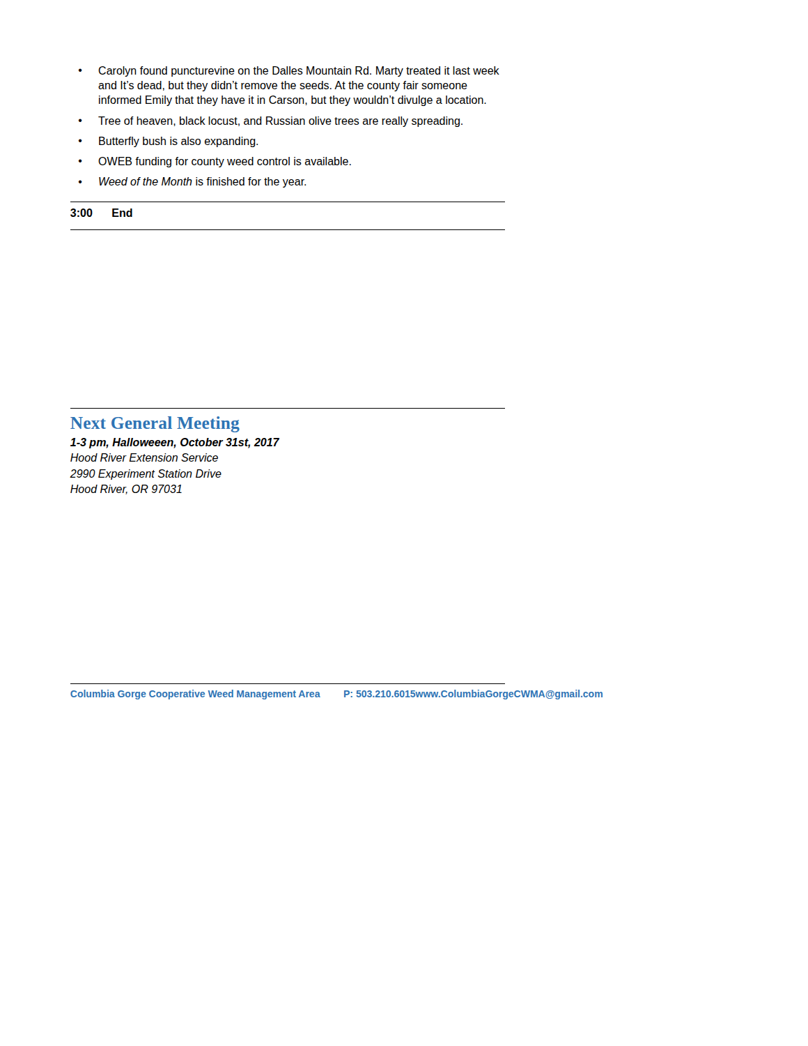Carolyn found puncturevine on the Dalles Mountain Rd. Marty treated it last week and It’s dead, but they didn’t remove the seeds. At the county fair someone informed Emily that they have it in Carson, but they wouldn’t divulge a location.
Tree of heaven, black locust, and Russian olive trees are really spreading.
Butterfly bush is also expanding.
OWEB funding for county weed control is available.
Weed of the Month is finished for the year.
3:00 End
Next General Meeting
1-3 pm, Halloweeen, October 31st, 2017
Hood River Extension Service
2990 Experiment Station Drive
Hood River, OR 97031
Columbia Gorge Cooperative Weed Management Area P: 503.210.6015 www.ColumbiaGorgeCWMA@gmail.com